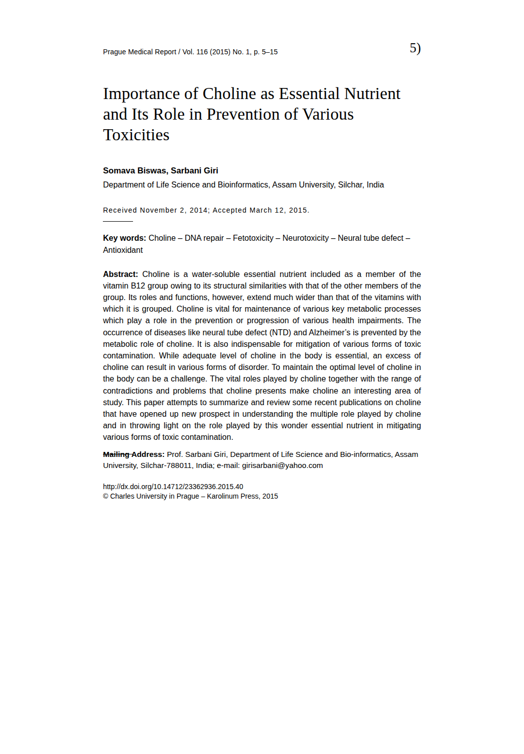Prague Medical Report / Vol. 116 (2015) No. 1, p. 5–15
5)
Importance of Choline as Essential Nutrient and Its Role in Prevention of Various Toxicities
Somava Biswas, Sarbani Giri
Department of Life Science and Bioinformatics, Assam University, Silchar, India
Received November 2, 2014; Accepted March 12, 2015.
Key words: Choline – DNA repair – Fetotoxicity – Neurotoxicity – Neural tube defect – Antioxidant
Abstract: Choline is a water-soluble essential nutrient included as a member of the vitamin B12 group owing to its structural similarities with that of the other members of the group. Its roles and functions, however, extend much wider than that of the vitamins with which it is grouped. Choline is vital for maintenance of various key metabolic processes which play a role in the prevention or progression of various health impairments. The occurrence of diseases like neural tube defect (NTD) and Alzheimer’s is prevented by the metabolic role of choline. It is also indispensable for mitigation of various forms of toxic contamination. While adequate level of choline in the body is essential, an excess of choline can result in various forms of disorder. To maintain the optimal level of choline in the body can be a challenge. The vital roles played by choline together with the range of contradictions and problems that choline presents make choline an interesting area of study. This paper attempts to summarize and review some recent publications on choline that have opened up new prospect in understanding the multiple role played by choline and in throwing light on the role played by this wonder essential nutrient in mitigating various forms of toxic contamination.
Mailing Address: Prof. Sarbani Giri, Department of Life Science and Bio-informatics, Assam University, Silchar-788011, India; e-mail: girisarbani@yahoo.com
http://dx.doi.org/10.14712/23362936.2015.40
© Charles University in Prague – Karolinum Press, 2015